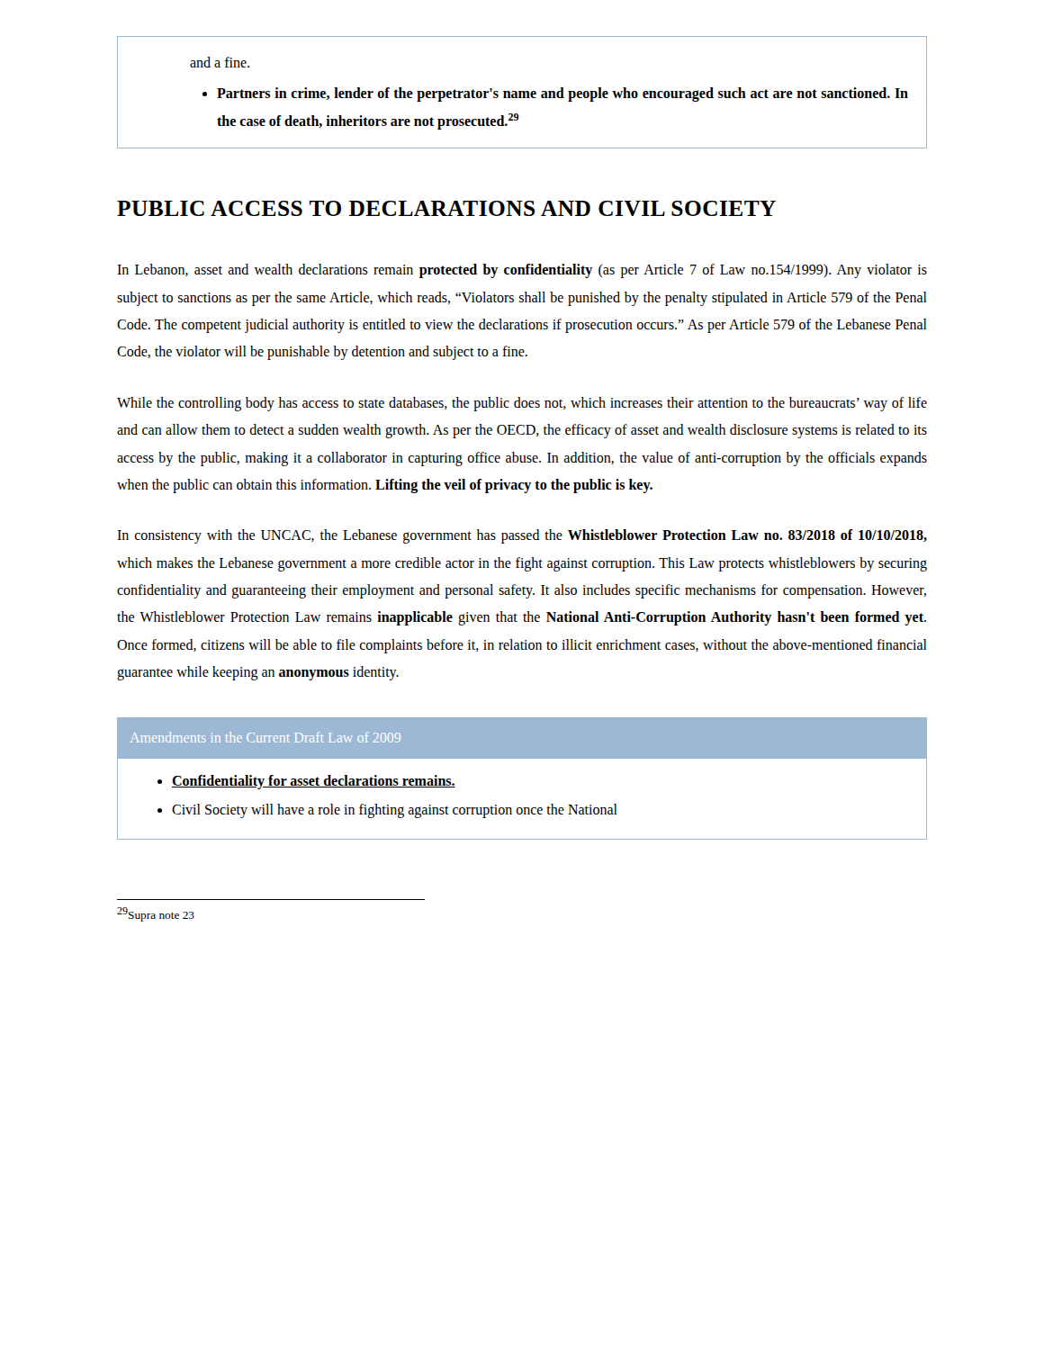and a fine.
Partners in crime, lender of the perpetrator's name and people who encouraged such act are not sanctioned. In the case of death, inheritors are not prosecuted.29
PUBLIC ACCESS TO DECLARATIONS AND CIVIL SOCIETY
In Lebanon, asset and wealth declarations remain protected by confidentiality (as per Article 7 of Law no.154/1999). Any violator is subject to sanctions as per the same Article, which reads, “Violators shall be punished by the penalty stipulated in Article 579 of the Penal Code. The competent judicial authority is entitled to view the declarations if prosecution occurs.” As per Article 579 of the Lebanese Penal Code, the violator will be punishable by detention and subject to a fine.
While the controlling body has access to state databases, the public does not, which increases their attention to the bureaucrats’ way of life and can allow them to detect a sudden wealth growth. As per the OECD, the efficacy of asset and wealth disclosure systems is related to its access by the public, making it a collaborator in capturing office abuse. In addition, the value of anti-corruption by the officials expands when the public can obtain this information. Lifting the veil of privacy to the public is key.
In consistency with the UNCAC, the Lebanese government has passed the Whistleblower Protection Law no. 83/2018 of 10/10/2018, which makes the Lebanese government a more credible actor in the fight against corruption. This Law protects whistleblowers by securing confidentiality and guaranteeing their employment and personal safety. It also includes specific mechanisms for compensation. However, the Whistleblower Protection Law remains inapplicable given that the National Anti-Corruption Authority hasn't been formed yet. Once formed, citizens will be able to file complaints before it, in relation to illicit enrichment cases, without the above-mentioned financial guarantee while keeping an anonymous identity.
Amendments in the Current Draft Law of 2009
Confidentiality for asset declarations remains.
Civil Society will have a role in fighting against corruption once the National
29Supra note 23